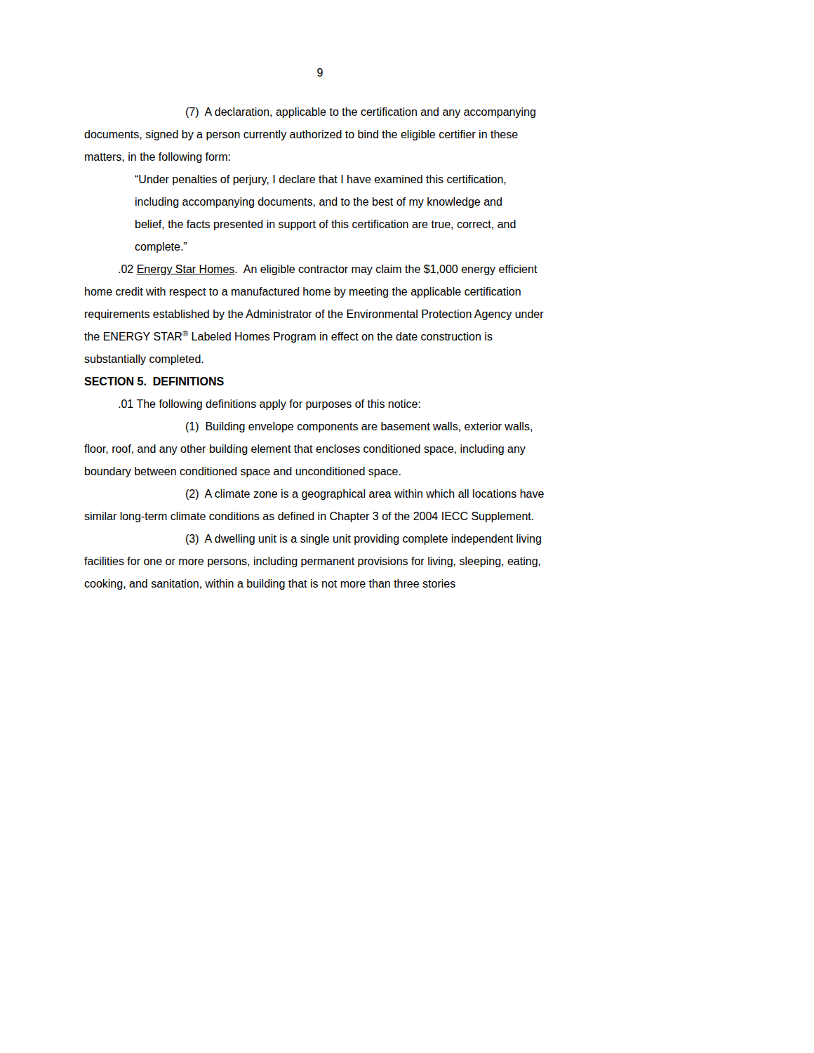9
(7) A declaration, applicable to the certification and any accompanying documents, signed by a person currently authorized to bind the eligible certifier in these matters, in the following form:
“Under penalties of perjury, I declare that I have examined this certification, including accompanying documents, and to the best of my knowledge and belief, the facts presented in support of this certification are true, correct, and complete.”
.02 Energy Star Homes. An eligible contractor may claim the $1,000 energy efficient home credit with respect to a manufactured home by meeting the applicable certification requirements established by the Administrator of the Environmental Protection Agency under the ENERGY STAR® Labeled Homes Program in effect on the date construction is substantially completed.
SECTION 5. DEFINITIONS
.01 The following definitions apply for purposes of this notice:
(1) Building envelope components are basement walls, exterior walls, floor, roof, and any other building element that encloses conditioned space, including any boundary between conditioned space and unconditioned space.
(2) A climate zone is a geographical area within which all locations have similar long-term climate conditions as defined in Chapter 3 of the 2004 IECC Supplement.
(3) A dwelling unit is a single unit providing complete independent living facilities for one or more persons, including permanent provisions for living, sleeping, eating, cooking, and sanitation, within a building that is not more than three stories